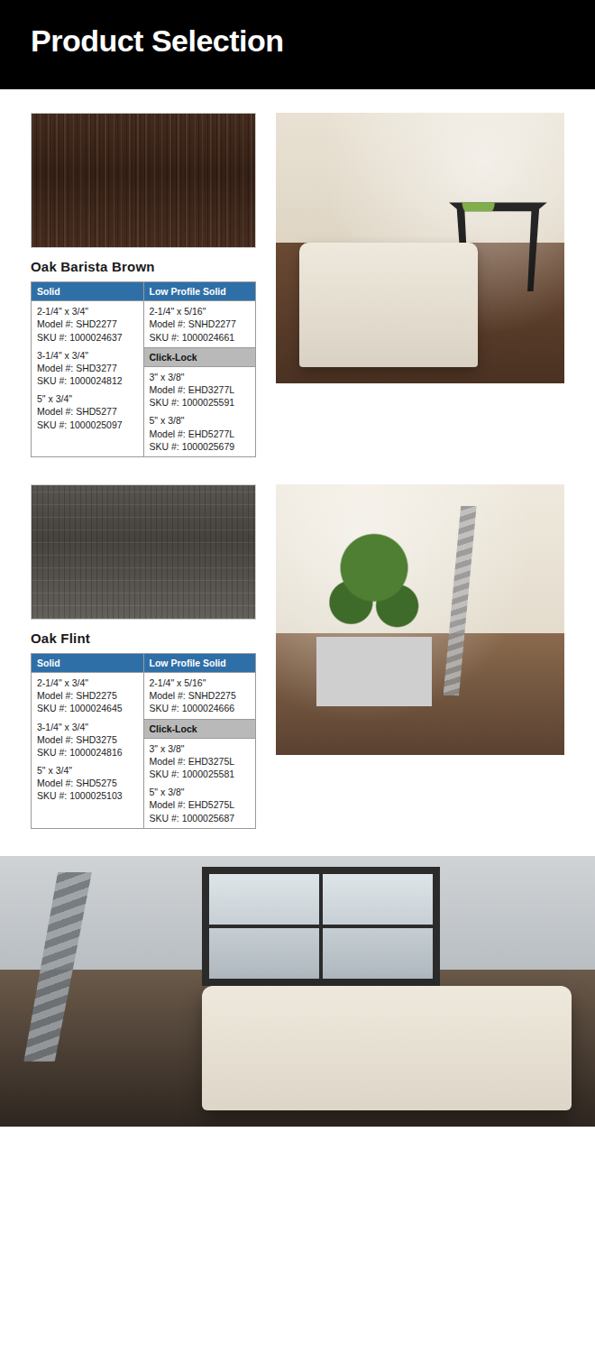Product Selection
Oak Barista Brown
| Solid | Low Profile Solid |
| --- | --- |
| 2-1/4" x 3/4" Model #: SHD2277 SKU #: 1000024637 3-1/4" x 3/4" Model #: SHD3277 SKU #: 1000024812 5" x 3/4" Model #: SHD5277 SKU #: 1000025097 | 2-1/4" x 5/16" Model #: SNHD2277 SKU #: 1000024661 |
| Click-Lock |
| 3" x 3/8" Model #: EHD3277L SKU #: 1000025591 5" x 3/8" Model #: EHD5277L SKU #: 1000025679 |
Oak Flint
| Solid | Low Profile Solid |
| --- | --- |
| 2-1/4" x 3/4" Model #: SHD2275 SKU #: 1000024645 3-1/4" x 3/4" Model #: SHD3275 SKU #: 1000024816 5" x 3/4" Model #: SHD5275 SKU #: 1000025103 | 2-1/4" x 5/16" Model #: SNHD2275 SKU #: 1000024666 |
| Click-Lock |
| 3" x 3/8" Model #: EHD3275L SKU #: 1000025581 5" x 3/8" Model #: EHD5275L SKU #: 1000025687 |